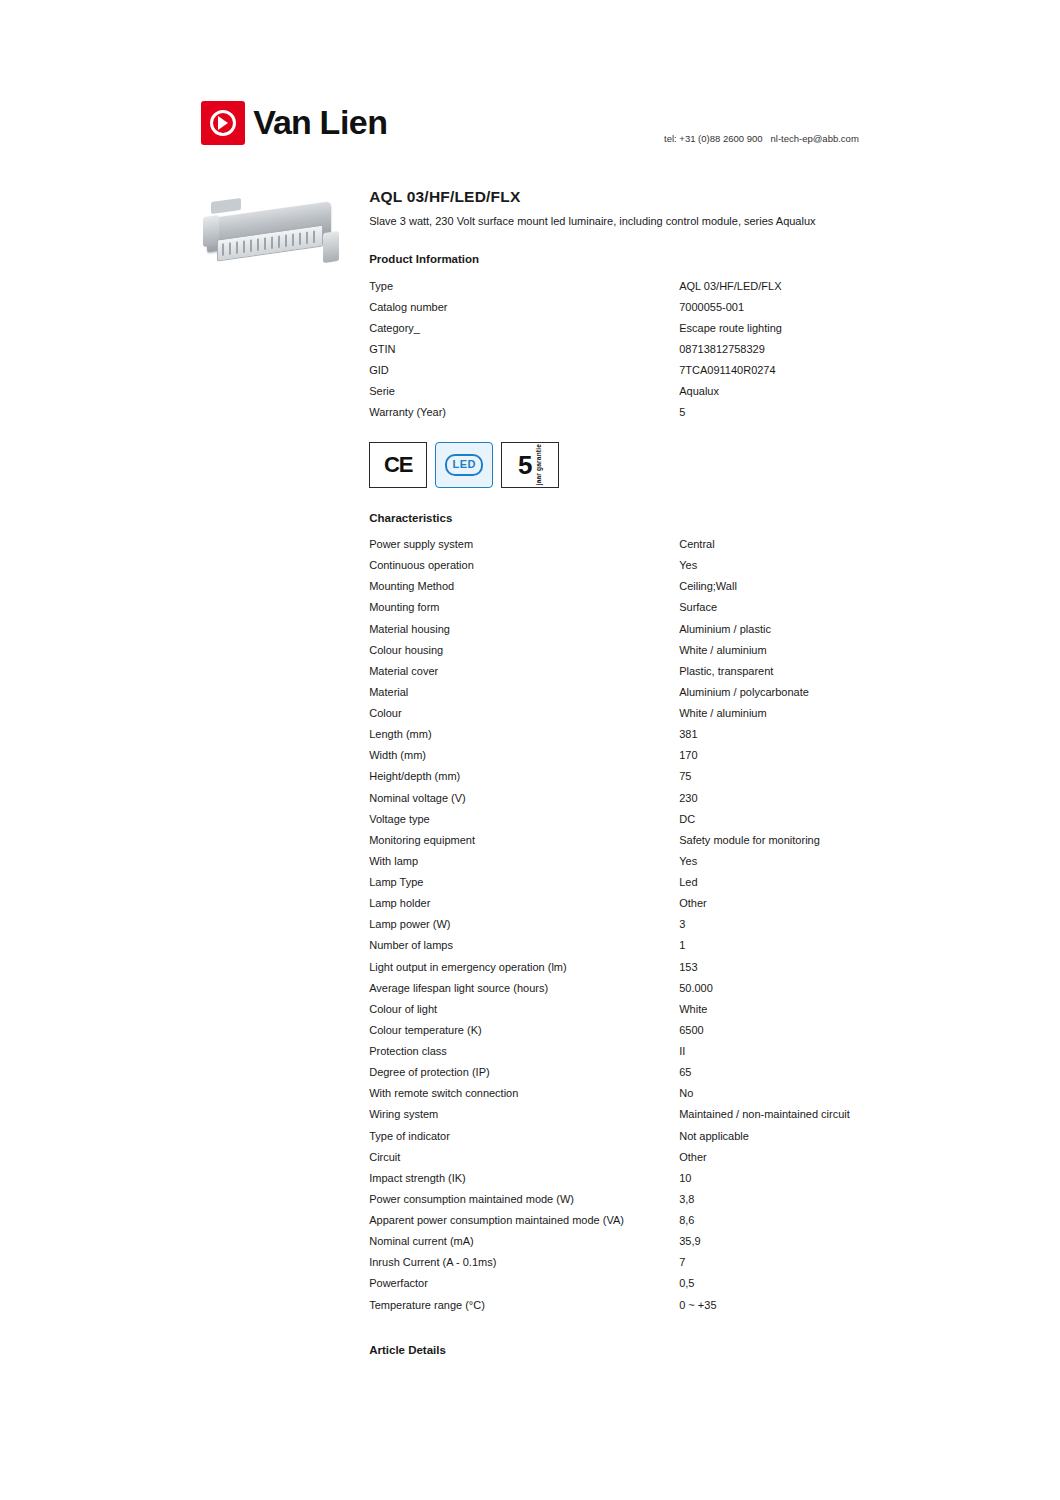Van Lien
tel: +31 (0)88 2600 900 nl-tech-ep@abb.com
AQL 03/HF/LED/FLX
Slave 3 watt, 230 Volt surface mount led luminaire, including control module, series Aqualux
Product Information
| Type | AQL 03/HF/LED/FLX |
| Catalog number | 7000055-001 |
| Category_ | Escape route lighting |
| GTIN | 08713812758329 |
| GID | 7TCA091140R0274 |
| Serie | Aqualux |
| Warranty (Year) | 5 |
CE
LED
5 jaar garantie
Characteristics
| Power supply system | Central |
| Continuous operation | Yes |
| Mounting Method | Ceiling;Wall |
| Mounting form | Surface |
| Material housing | Aluminium / plastic |
| Colour housing | White / aluminium |
| Material cover | Plastic, transparent |
| Material | Aluminium / polycarbonate |
| Colour | White / aluminium |
| Length (mm) | 381 |
| Width (mm) | 170 |
| Height/depth (mm) | 75 |
| Nominal voltage (V) | 230 |
| Voltage type | DC |
| Monitoring equipment | Safety module for monitoring |
| With lamp | Yes |
| Lamp Type | Led |
| Lamp holder | Other |
| Lamp power (W) | 3 |
| Number of lamps | 1 |
| Light output in emergency operation (lm) | 153 |
| Average lifespan light source (hours) | 50.000 |
| Colour of light | White |
| Colour temperature (K) | 6500 |
| Protection class | II |
| Degree of protection (IP) | 65 |
| With remote switch connection | No |
| Wiring system | Maintained / non-maintained circuit |
| Type of indicator | Not applicable |
| Circuit | Other |
| Impact strength (IK) | 10 |
| Power consumption maintained mode (W) | 3,8 |
| Apparent power consumption maintained mode (VA) | 8,6 |
| Nominal current (mA) | 35,9 |
| Inrush Current (A - 0.1ms) | 7 |
| Powerfactor | 0,5 |
| Temperature range (°C) | 0 ~ +35 |
Article Details